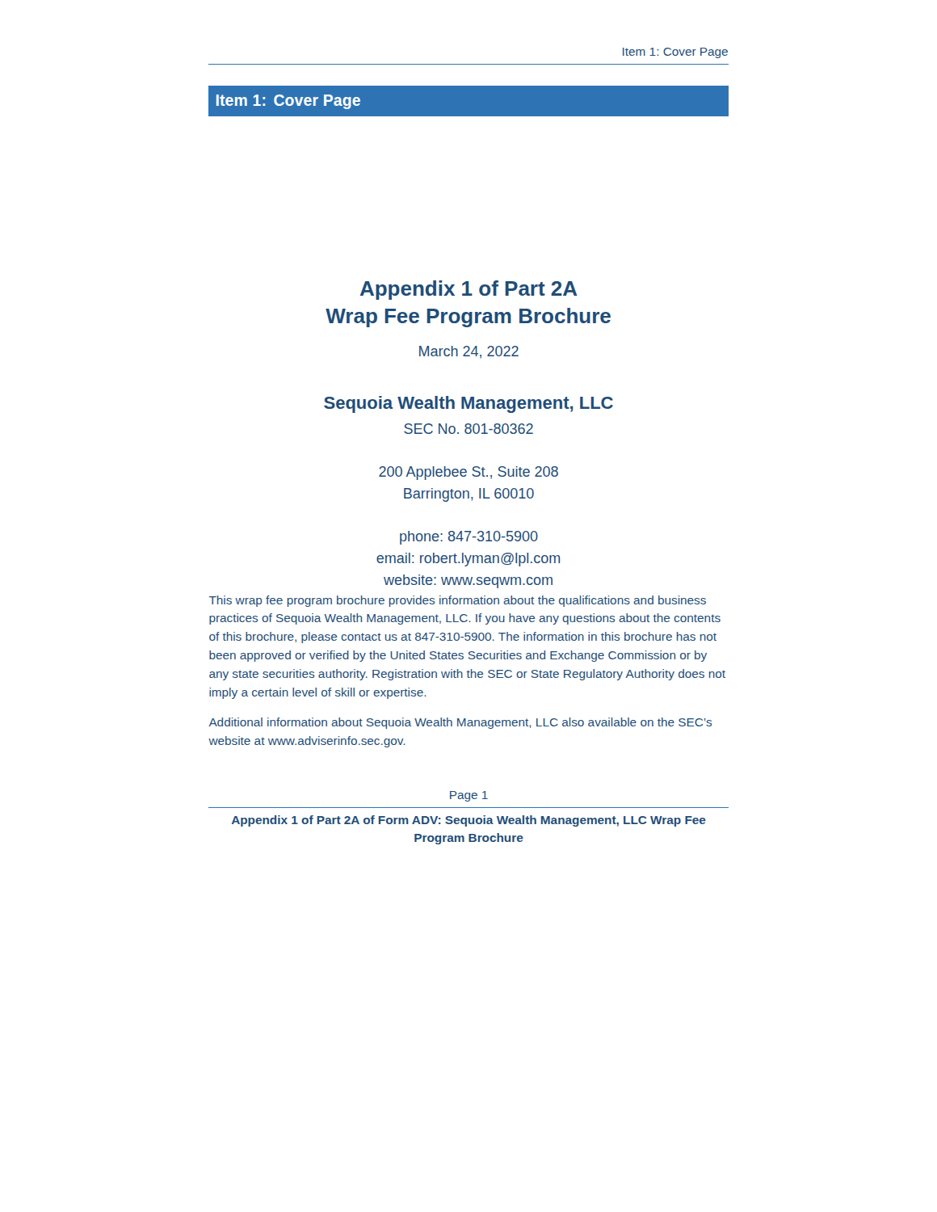Item 1: Cover Page
Item 1: Cover Page
Appendix 1 of Part 2A
Wrap Fee Program Brochure
March 24, 2022
Sequoia Wealth Management, LLC
SEC No. 801-80362
200 Applebee St., Suite 208
Barrington, IL 60010
phone: 847-310-5900
email: robert.lyman@lpl.com
website: www.seqwm.com
This wrap fee program brochure provides information about the qualifications and business practices of Sequoia Wealth Management, LLC. If you have any questions about the contents of this brochure, please contact us at 847-310-5900. The information in this brochure has not been approved or verified by the United States Securities and Exchange Commission or by any state securities authority. Registration with the SEC or State Regulatory Authority does not imply a certain level of skill or expertise.
Additional information about Sequoia Wealth Management, LLC also available on the SEC’s website at www.adviserinfo.sec.gov.
Page 1
Appendix 1 of Part 2A of Form ADV: Sequoia Wealth Management, LLC Wrap Fee Program Brochure